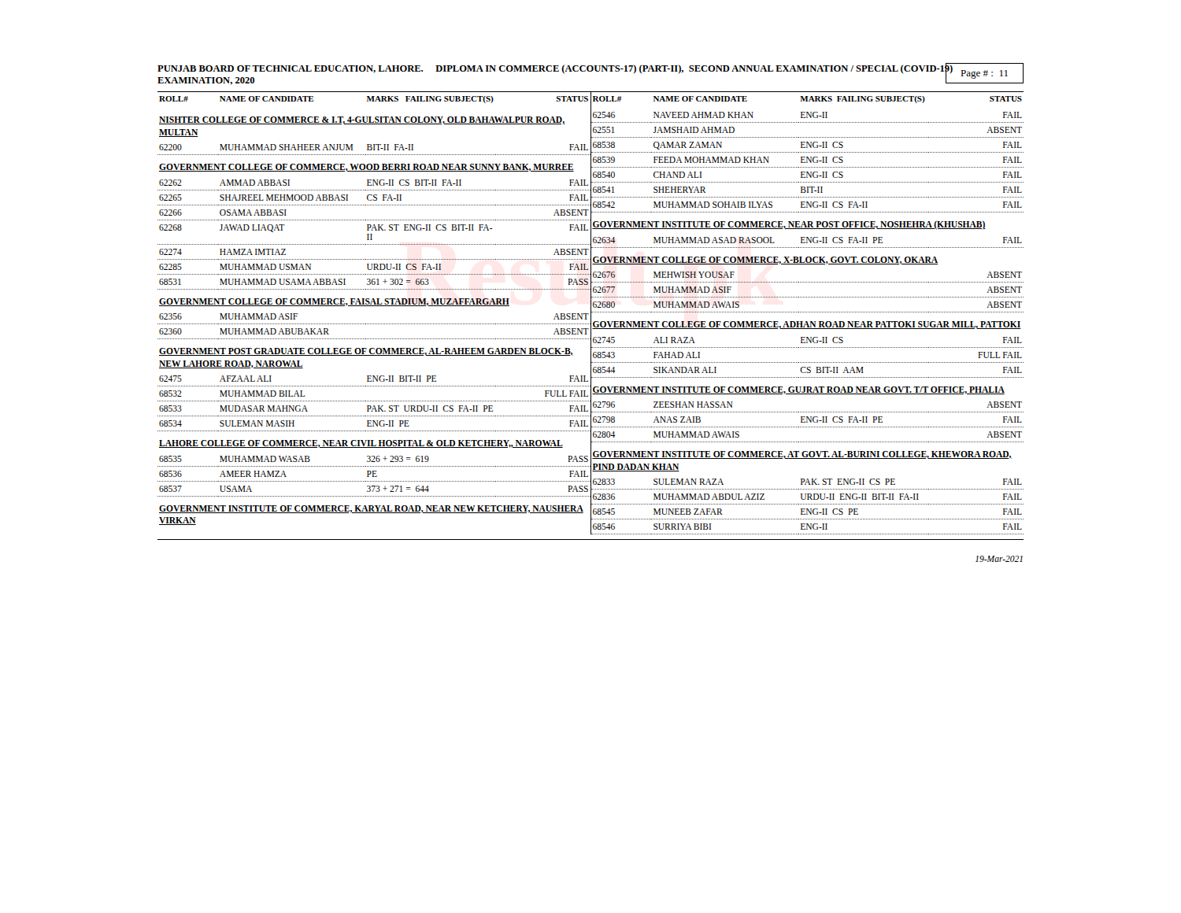Page # : 11
PUNJAB BOARD OF TECHNICAL EDUCATION, LAHORE. DIPLOMA IN COMMERCE (ACCOUNTS-17) (PART-II), SECOND ANNUAL EXAMINATION / SPECIAL (COVID-19) EXAMINATION, 2020
| / ROLL# / NAME OF CANDIDATE / MARKS FAILING SUBJECT(S) / STATUS / / --- / --- / --- / --- / / NISHTER COLLEGE OF COMMERCE & I.T, 4-GULSITAN COLONY, OLD BAHAWALPUR ROAD, MULTAN / / 62200 / MUHAMMAD SHAHEER ANJUM / BIT-II FA-II / FAIL / / GOVERNMENT COLLEGE OF COMMERCE, WOOD BERRI ROAD NEAR SUNNY BANK, MURREE / / 62262 / AMMAD ABBASI / ENG-II CS BIT-II FA-II / FAIL / / 62265 / SHAJREEL MEHMOOD ABBASI / CS FA-II / FAIL / / 62266 / OSAMA ABBASI / / ABSENT / / 62268 / JAWAD LIAQAT / PAK. ST ENG-II CS BIT-II FA-II / FAIL / / 62274 / HAMZA IMTIAZ / / ABSENT / / 62285 / MUHAMMAD USMAN / URDU-II CS FA-II / FAIL / / 68531 / MUHAMMAD USAMA ABBASI / 361 + 302 = 663 / PASS / / GOVERNMENT COLLEGE OF COMMERCE, FAISAL STADIUM, MUZAFFARGARH / / 62356 / MUHAMMAD ASIF / / ABSENT / / 62360 / MUHAMMAD ABUBAKAR / / ABSENT / / GOVERNMENT POST GRADUATE COLLEGE OF COMMERCE, AL-RAHEEM GARDEN BLOCK-B, NEW LAHORE ROAD, NAROWAL / / 62475 / AFZAAL ALI / ENG-II BIT-II PE / FAIL / / 68532 / MUHAMMAD BILAL / / FULL FAIL / / 68533 / MUDASAR MAHNGA / PAK. ST URDU-II CS FA-II PE / FAIL / / 68534 / SULEMAN MASIH / ENG-II PE / FAIL / / LAHORE COLLEGE OF COMMERCE, NEAR CIVIL HOSPITAL & OLD KETCHERY,, NAROWAL / / 68535 / MUHAMMAD WASAB / 326 + 293 = 619 / PASS / / 68536 / AMEER HAMZA / PE / FAIL / / 68537 / USAMA / 373 + 271 = 644 / PASS / / GOVERNMENT INSTITUTE OF COMMERCE, KARYAL ROAD, NEAR NEW KETCHERY, NAUSHERA VIRKAN / | / ROLL# / NAME OF CANDIDATE / MARKS FAILING SUBJECT(S) / STATUS / / --- / --- / --- / --- / / 62546 / NAVEED AHMAD KHAN / ENG-II / FAIL / / 62551 / JAMSHAID AHMAD / / ABSENT / / 68538 / QAMAR ZAMAN / ENG-II CS / FAIL / / 68539 / FEEDA MOHAMMAD KHAN / ENG-II CS / FAIL / / 68540 / CHAND ALI / ENG-II CS / FAIL / / 68541 / SHEHERYAR / BIT-II / FAIL / / 68542 / MUHAMMAD SOHAIB ILYAS / ENG-II CS FA-II / FAIL / / GOVERNMENT INSTITUTE OF COMMERCE, NEAR POST OFFICE, NOSHEHRA (KHUSHAB) / / 62634 / MUHAMMAD ASAD RASOOL / ENG-II CS FA-II PE / FAIL / / GOVERNMENT COLLEGE OF COMMERCE, X-BLOCK, GOVT. COLONY, OKARA / / 62676 / MEHWISH YOUSAF / / ABSENT / / 62677 / MUHAMMAD ASIF / / ABSENT / / 62680 / MUHAMMAD AWAIS / / ABSENT / / GOVERNMENT COLLEGE OF COMMERCE, ADHAN ROAD NEAR PATTOKI SUGAR MILL, PATTOKI / / 62745 / ALI RAZA / ENG-II CS / FAIL / / 68543 / FAHAD ALI / / FULL FAIL / / 68544 / SIKANDAR ALI / CS BIT-II AAM / FAIL / / GOVERNMENT INSTITUTE OF COMMERCE, GUJRAT ROAD NEAR GOVT. T/T OFFICE, PHALIA / / 62796 / ZEESHAN HASSAN / / ABSENT / / 62798 / ANAS ZAIB / ENG-II CS FA-II PE / FAIL / / 62804 / MUHAMMAD AWAIS / / ABSENT / / GOVERNMENT INSTITUTE OF COMMERCE, AT GOVT. AL-BURINI COLLEGE, KHEWORA ROAD, PIND DADAN KHAN / / 62833 / SULEMAN RAZA / PAK. ST ENG-II CS PE / FAIL / / 62836 / MUHAMMAD ABDUL AZIZ / URDU-II ENG-II BIT-II FA-II / FAIL / / 68545 / MUNEEB ZAFAR / ENG-II CS PE / FAIL / / 68546 / SURRIYA BIBI / ENG-II / FAIL / |
19-Mar-2021
Result.pk